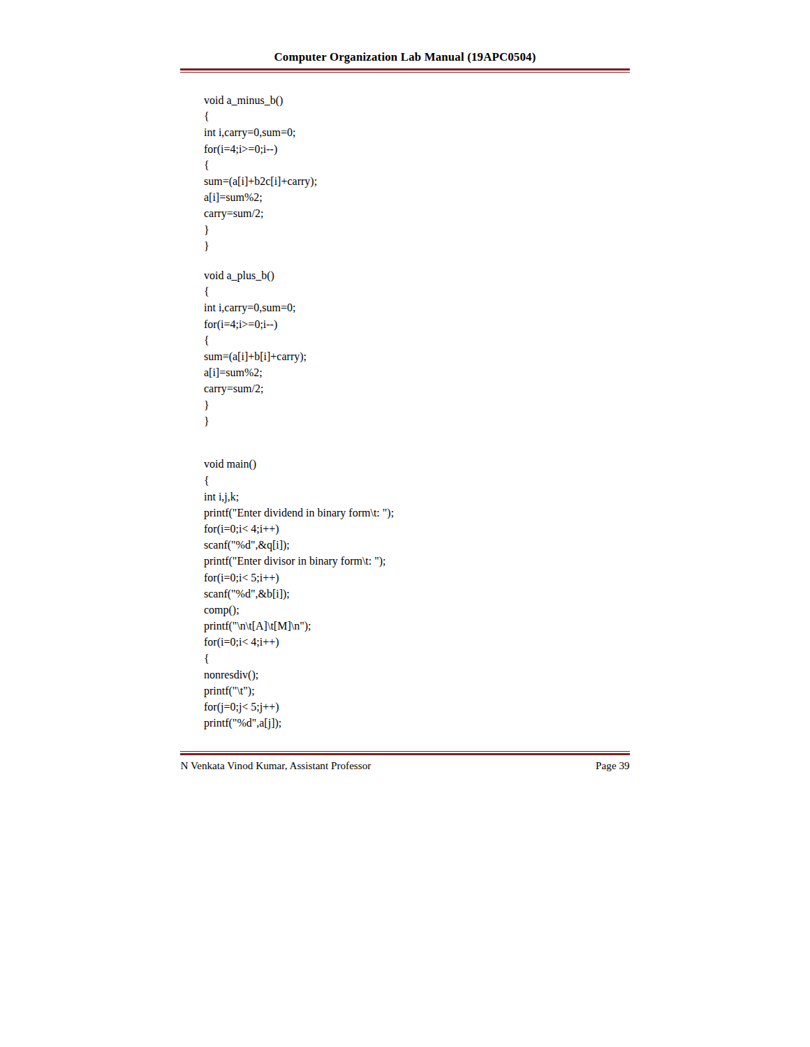Computer Organization Lab Manual (19APC0504)
void a_minus_b()
{
int i,carry=0,sum=0;
for(i=4;i>=0;i--)
{
sum=(a[i]+b2c[i]+carry);
a[i]=sum%2;
carry=sum/2;
}
}
void a_plus_b()
{
int i,carry=0,sum=0;
for(i=4;i>=0;i--)
{
sum=(a[i]+b[i]+carry);
a[i]=sum%2;
carry=sum/2;
}
}
void main()
{
int i,j,k;
printf("Enter dividend in binary form\t: ");
for(i=0;i< 4;i++)
scanf("%d",&q[i]);
printf("Enter divisor in binary form\t: ");
for(i=0;i< 5;i++)
scanf("%d",&b[i]);
comp();
printf("\n\t[A]\t[M]\n");
for(i=0;i< 4;i++)
{
nonresdiv();
printf("\t");
for(j=0;j< 5;j++)
printf("%d",a[j]);
N Venkata Vinod Kumar, Assistant Professor
Page 39